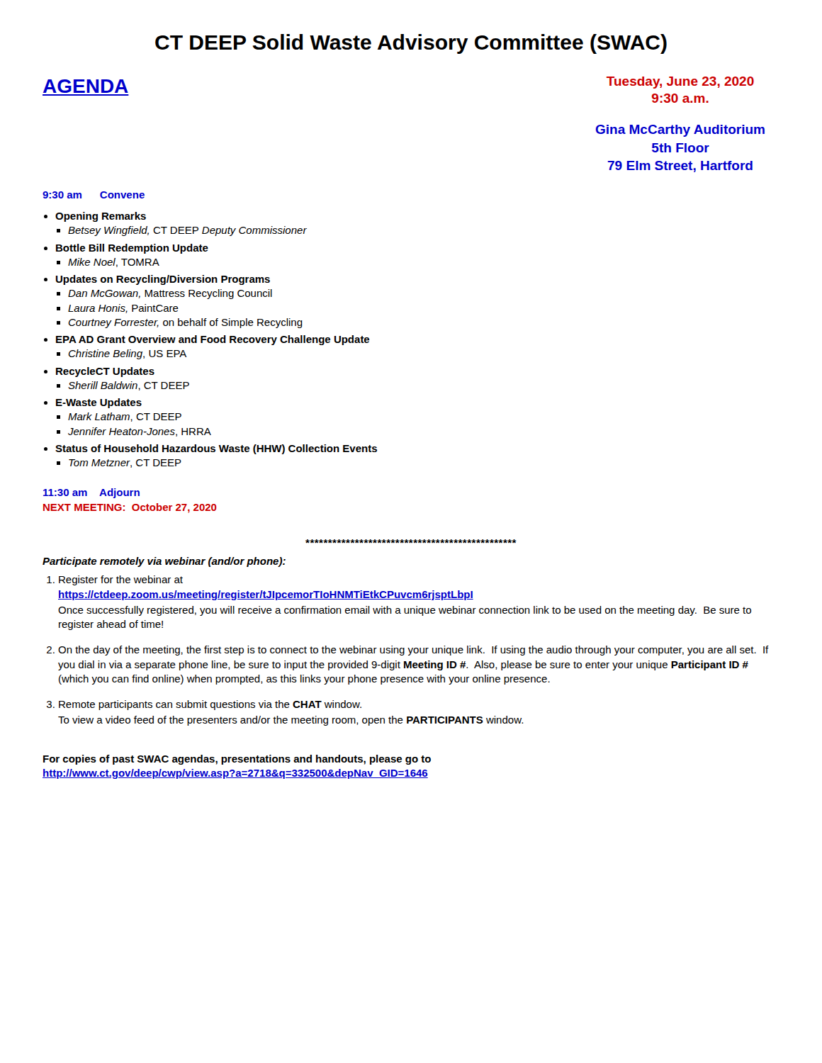CT DEEP Solid Waste Advisory Committee (SWAC)
AGENDA
Tuesday, June 23, 2020
9:30 a.m.
Gina McCarthy Auditorium
5th Floor
79 Elm Street, Hartford
9:30 am Convene
Opening Remarks
Betsey Wingfield, CT DEEP Deputy Commissioner
Bottle Bill Redemption Update
Mike Noel, TOMRA
Updates on Recycling/Diversion Programs
Dan McGowan, Mattress Recycling Council
Laura Honis, PaintCare
Courtney Forrester, on behalf of Simple Recycling
EPA AD Grant Overview and Food Recovery Challenge Update
Christine Beling, US EPA
RecycleCT Updates
Sherill Baldwin, CT DEEP
E-Waste Updates
Mark Latham, CT DEEP
Jennifer Heaton-Jones, HRRA
Status of Household Hazardous Waste (HHW) Collection Events
Tom Metzner, CT DEEP
11:30 am Adjourn
NEXT MEETING: October 27, 2020
***********************************************
Participate remotely via webinar (and/or phone):
Register for the webinar at https://ctdeep.zoom.us/meeting/register/tJIpcemorTIoHNMTiEtkCPuvcm6rjsptLbpI Once successfully registered, you will receive a confirmation email with a unique webinar connection link to be used on the meeting day. Be sure to register ahead of time!
On the day of the meeting, the first step is to connect to the webinar using your unique link. If using the audio through your computer, you are all set. If you dial in via a separate phone line, be sure to input the provided 9-digit Meeting ID #. Also, please be sure to enter your unique Participant ID # (which you can find online) when prompted, as this links your phone presence with your online presence.
Remote participants can submit questions via the CHAT window. To view a video feed of the presenters and/or the meeting room, open the PARTICIPANTS window.
For copies of past SWAC agendas, presentations and handouts, please go to
http://www.ct.gov/deep/cwp/view.asp?a=2718&q=332500&depNav_GID=1646